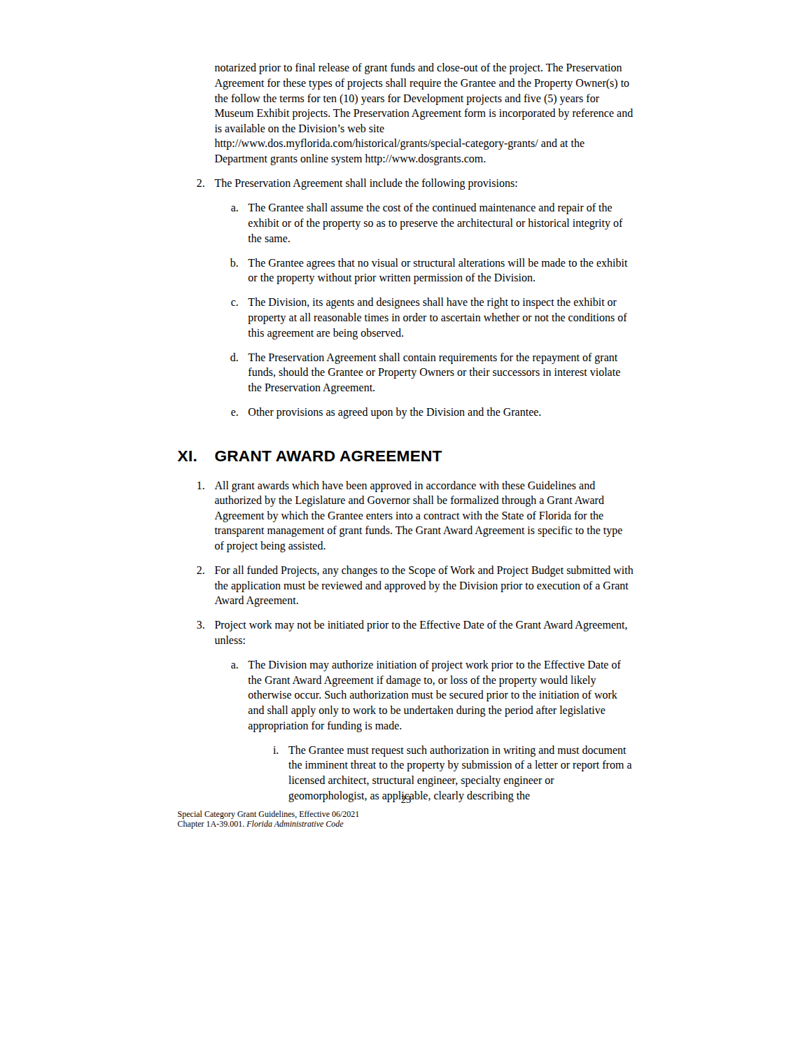notarized prior to final release of grant funds and close-out of the project. The Preservation Agreement for these types of projects shall require the Grantee and the Property Owner(s) to the follow the terms for ten (10) years for Development projects and five (5) years for Museum Exhibit projects. The Preservation Agreement form is incorporated by reference and is available on the Division’s web site http://www.dos.myflorida.com/historical/grants/special-category-grants/ and at the Department grants online system http://www.dosgrants.com.
The Preservation Agreement shall include the following provisions:
The Grantee shall assume the cost of the continued maintenance and repair of the exhibit or of the property so as to preserve the architectural or historical integrity of the same.
The Grantee agrees that no visual or structural alterations will be made to the exhibit or the property without prior written permission of the Division.
The Division, its agents and designees shall have the right to inspect the exhibit or property at all reasonable times in order to ascertain whether or not the conditions of this agreement are being observed.
The Preservation Agreement shall contain requirements for the repayment of grant funds, should the Grantee or Property Owners or their successors in interest violate the Preservation Agreement.
Other provisions as agreed upon by the Division and the Grantee.
XI. GRANT AWARD AGREEMENT
All grant awards which have been approved in accordance with these Guidelines and authorized by the Legislature and Governor shall be formalized through a Grant Award Agreement by which the Grantee enters into a contract with the State of Florida for the transparent management of grant funds. The Grant Award Agreement is specific to the type of project being assisted.
For all funded Projects, any changes to the Scope of Work and Project Budget submitted with the application must be reviewed and approved by the Division prior to execution of a Grant Award Agreement.
Project work may not be initiated prior to the Effective Date of the Grant Award Agreement, unless:
The Division may authorize initiation of project work prior to the Effective Date of the Grant Award Agreement if damage to, or loss of the property would likely otherwise occur. Such authorization must be secured prior to the initiation of work and shall apply only to work to be undertaken during the period after legislative appropriation for funding is made.
The Grantee must request such authorization in writing and must document the imminent threat to the property by submission of a letter or report from a licensed architect, structural engineer, specialty engineer or geomorphologist, as applicable, clearly describing the
23
Special Category Grant Guidelines, Effective 06/2021
Chapter 1A-39.001. Florida Administrative Code